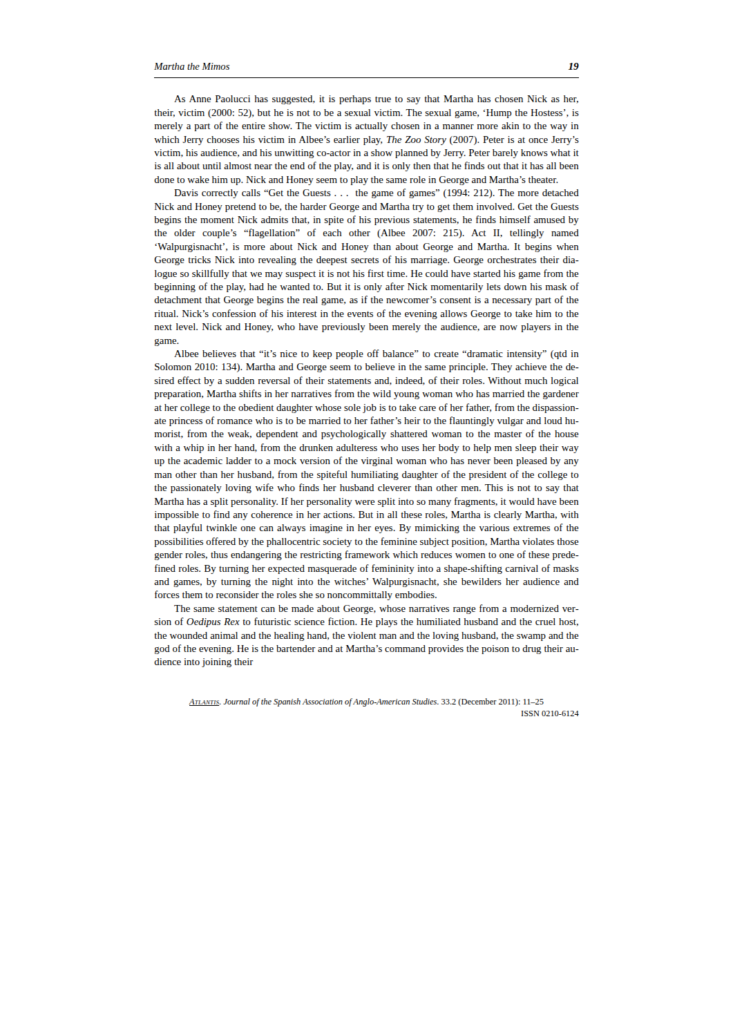Martha the Mimos 19
As Anne Paolucci has suggested, it is perhaps true to say that Martha has chosen Nick as her, their, victim (2000: 52), but he is not to be a sexual victim. The sexual game, ‘Hump the Hostess’, is merely a part of the entire show. The victim is actually chosen in a manner more akin to the way in which Jerry chooses his victim in Albee’s earlier play, The Zoo Story (2007). Peter is at once Jerry’s victim, his audience, and his unwitting co-actor in a show planned by Jerry. Peter barely knows what it is all about until almost near the end of the play, and it is only then that he finds out that it has all been done to wake him up. Nick and Honey seem to play the same role in George and Martha’s theater.
Davis correctly calls “Get the Guests . . . the game of games” (1994: 212). The more detached Nick and Honey pretend to be, the harder George and Martha try to get them involved. Get the Guests begins the moment Nick admits that, in spite of his previous statements, he finds himself amused by the older couple’s “flagellation” of each other (Albee 2007: 215). Act II, tellingly named ‘Walpurgisnacht’, is more about Nick and Honey than about George and Martha. It begins when George tricks Nick into revealing the deepest secrets of his marriage. George orchestrates their dialogue so skillfully that we may suspect it is not his first time. He could have started his game from the beginning of the play, had he wanted to. But it is only after Nick momentarily lets down his mask of detachment that George begins the real game, as if the newcomer’s consent is a necessary part of the ritual. Nick’s confession of his interest in the events of the evening allows George to take him to the next level. Nick and Honey, who have previously been merely the audience, are now players in the game.
Albee believes that “it’s nice to keep people off balance” to create “dramatic intensity” (qtd in Solomon 2010: 134). Martha and George seem to believe in the same principle. They achieve the desired effect by a sudden reversal of their statements and, indeed, of their roles. Without much logical preparation, Martha shifts in her narratives from the wild young woman who has married the gardener at her college to the obedient daughter whose sole job is to take care of her father, from the dispassionate princess of romance who is to be married to her father’s heir to the flauntingly vulgar and loud humorist, from the weak, dependent and psychologically shattered woman to the master of the house with a whip in her hand, from the drunken adulteress who uses her body to help men sleep their way up the academic ladder to a mock version of the virginal woman who has never been pleased by any man other than her husband, from the spiteful humiliating daughter of the president of the college to the passionately loving wife who finds her husband cleverer than other men. This is not to say that Martha has a split personality. If her personality were split into so many fragments, it would have been impossible to find any coherence in her actions. But in all these roles, Martha is clearly Martha, with that playful twinkle one can always imagine in her eyes. By mimicking the various extremes of the possibilities offered by the phallocentric society to the feminine subject position, Martha violates those gender roles, thus endangering the restricting framework which reduces women to one of these predefined roles. By turning her expected masquerade of femininity into a shape-shifting carnival of masks and games, by turning the night into the witches’ Walpurgisnacht, she bewilders her audience and forces them to reconsider the roles she so noncommittally embodies.
The same statement can be made about George, whose narratives range from a modernized version of Oedipus Rex to futuristic science fiction. He plays the humiliated husband and the cruel host, the wounded animal and the healing hand, the violent man and the loving husband, the swamp and the god of the evening. He is the bartender and at Martha’s command provides the poison to drug their audience into joining their
Atlantis. Journal of the Spanish Association of Anglo-American Studies. 33.2 (December 2011): 11–25 ISSN 0210-6124